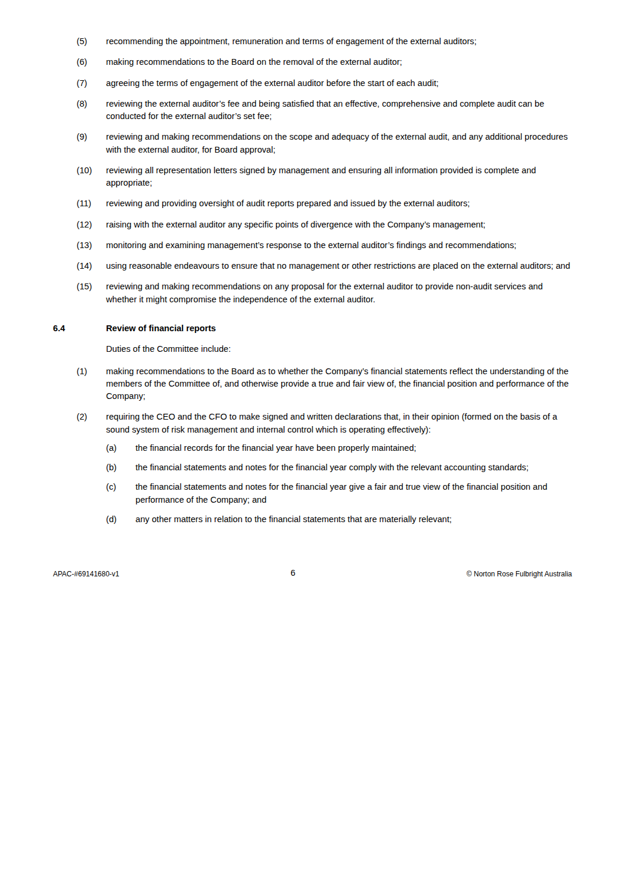(5) recommending the appointment, remuneration and terms of engagement of the external auditors;
(6) making recommendations to the Board on the removal of the external auditor;
(7) agreeing the terms of engagement of the external auditor before the start of each audit;
(8) reviewing the external auditor’s fee and being satisfied that an effective, comprehensive and complete audit can be conducted for the external auditor’s set fee;
(9) reviewing and making recommendations on the scope and adequacy of the external audit, and any additional procedures with the external auditor, for Board approval;
(10) reviewing all representation letters signed by management and ensuring all information provided is complete and appropriate;
(11) reviewing and providing oversight of audit reports prepared and issued by the external auditors;
(12) raising with the external auditor any specific points of divergence with the Company’s management;
(13) monitoring and examining management’s response to the external auditor’s findings and recommendations;
(14) using reasonable endeavours to ensure that no management or other restrictions are placed on the external auditors; and
(15) reviewing and making recommendations on any proposal for the external auditor to provide non-audit services and whether it might compromise the independence of the external auditor.
6.4 Review of financial reports
Duties of the Committee include:
(1) making recommendations to the Board as to whether the Company’s financial statements reflect the understanding of the members of the Committee of, and otherwise provide a true and fair view of, the financial position and performance of the Company;
(2) requiring the CEO and the CFO to make signed and written declarations that, in their opinion (formed on the basis of a sound system of risk management and internal control which is operating effectively):
(a) the financial records for the financial year have been properly maintained;
(b) the financial statements and notes for the financial year comply with the relevant accounting standards;
(c) the financial statements and notes for the financial year give a fair and true view of the financial position and performance of the Company; and
(d) any other matters in relation to the financial statements that are materially relevant;
APAC-#69141680-v1
6
© Norton Rose Fulbright Australia